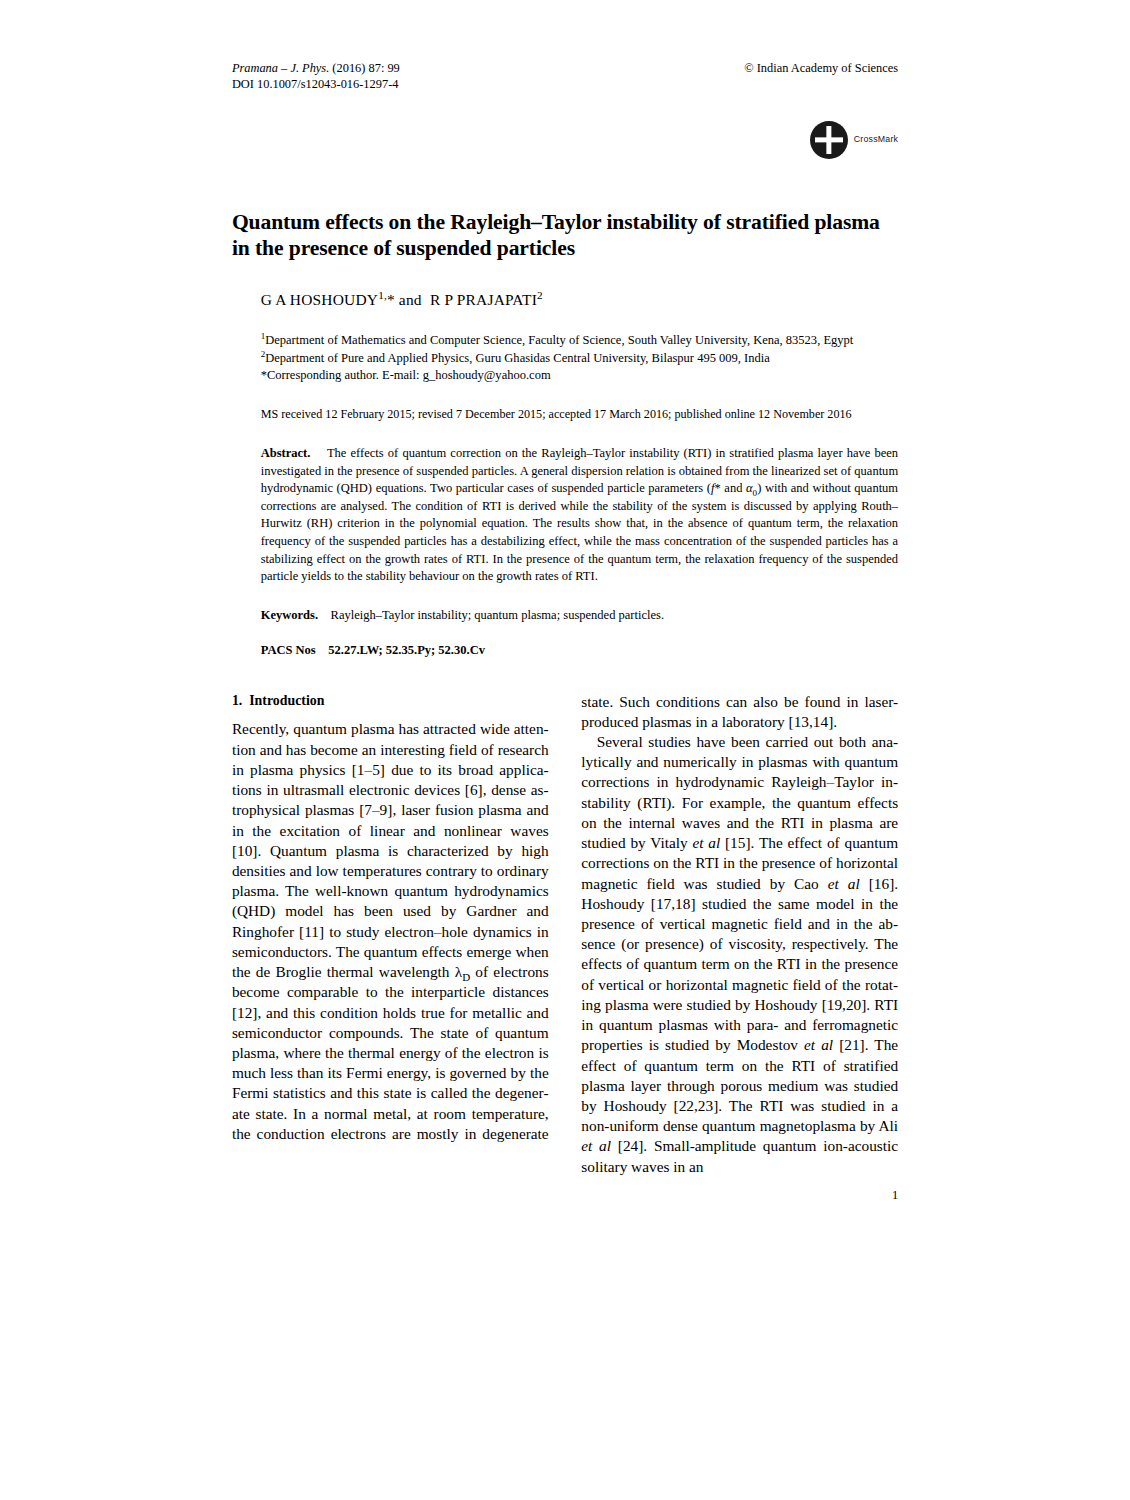Pramana – J. Phys. (2016) 87: 99
DOI 10.1007/s12043-016-1297-4
© Indian Academy of Sciences
CrossMark
Quantum effects on the Rayleigh–Taylor instability of stratified plasma in the presence of suspended particles
G A HOSHOUDY1,* and R P PRAJAPATI2
1Department of Mathematics and Computer Science, Faculty of Science, South Valley University, Kena, 83523, Egypt
2Department of Pure and Applied Physics, Guru Ghasidas Central University, Bilaspur 495 009, India
*Corresponding author. E-mail: g_hoshoudy@yahoo.com
MS received 12 February 2015; revised 7 December 2015; accepted 17 March 2016; published online 12 November 2016
Abstract. The effects of quantum correction on the Rayleigh–Taylor instability (RTI) in stratified plasma layer have been investigated in the presence of suspended particles. A general dispersion relation is obtained from the linearized set of quantum hydrodynamic (QHD) equations. Two particular cases of suspended particle parameters (f* and α0) with and without quantum corrections are analysed. The condition of RTI is derived while the stability of the system is discussed by applying Routh–Hurwitz (RH) criterion in the polynomial equation. The results show that, in the absence of quantum term, the relaxation frequency of the suspended particles has a destabilizing effect, while the mass concentration of the suspended particles has a stabilizing effect on the growth rates of RTI. In the presence of the quantum term, the relaxation frequency of the suspended particle yields to the stability behaviour on the growth rates of RTI.
Keywords. Rayleigh–Taylor instability; quantum plasma; suspended particles.
PACS Nos 52.27.LW; 52.35.Py; 52.30.Cv
1. Introduction
Recently, quantum plasma has attracted wide attention and has become an interesting field of research in plasma physics [1–5] due to its broad applications in ultrasmall electronic devices [6], dense astrophysical plasmas [7–9], laser fusion plasma and in the excitation of linear and nonlinear waves [10]. Quantum plasma is characterized by high densities and low temperatures contrary to ordinary plasma. The well-known quantum hydrodynamics (QHD) model has been used by Gardner and Ringhofer [11] to study electron–hole dynamics in semiconductors. The quantum effects emerge when the de Broglie thermal wavelength λD of electrons become comparable to the interparticle distances [12], and this condition holds true for metallic and semiconductor compounds. The state of quantum plasma, where the thermal energy of the electron is much less than its Fermi energy, is governed by the Fermi statistics and this state is called the degenerate state. In a normal metal, at room temperature, the conduction electrons are mostly in degenerate state. Such conditions can also be found in laser-produced plasmas in a laboratory [13,14].
Several studies have been carried out both analytically and numerically in plasmas with quantum corrections in hydrodynamic Rayleigh–Taylor instability (RTI). For example, the quantum effects on the internal waves and the RTI in plasma are studied by Vitaly et al [15]. The effect of quantum corrections on the RTI in the presence of horizontal magnetic field was studied by Cao et al [16]. Hoshoudy [17,18] studied the same model in the presence of vertical magnetic field and in the absence (or presence) of viscosity, respectively. The effects of quantum term on the RTI in the presence of vertical or horizontal magnetic field of the rotating plasma were studied by Hoshoudy [19,20]. RTI in quantum plasmas with para- and ferromagnetic properties is studied by Modestov et al [21]. The effect of quantum term on the RTI of stratified plasma layer through porous medium was studied by Hoshoudy [22,23]. The RTI was studied in a non-uniform dense quantum magnetoplasma by Ali et al [24]. Small-amplitude quantum ion-acoustic solitary waves in an
1